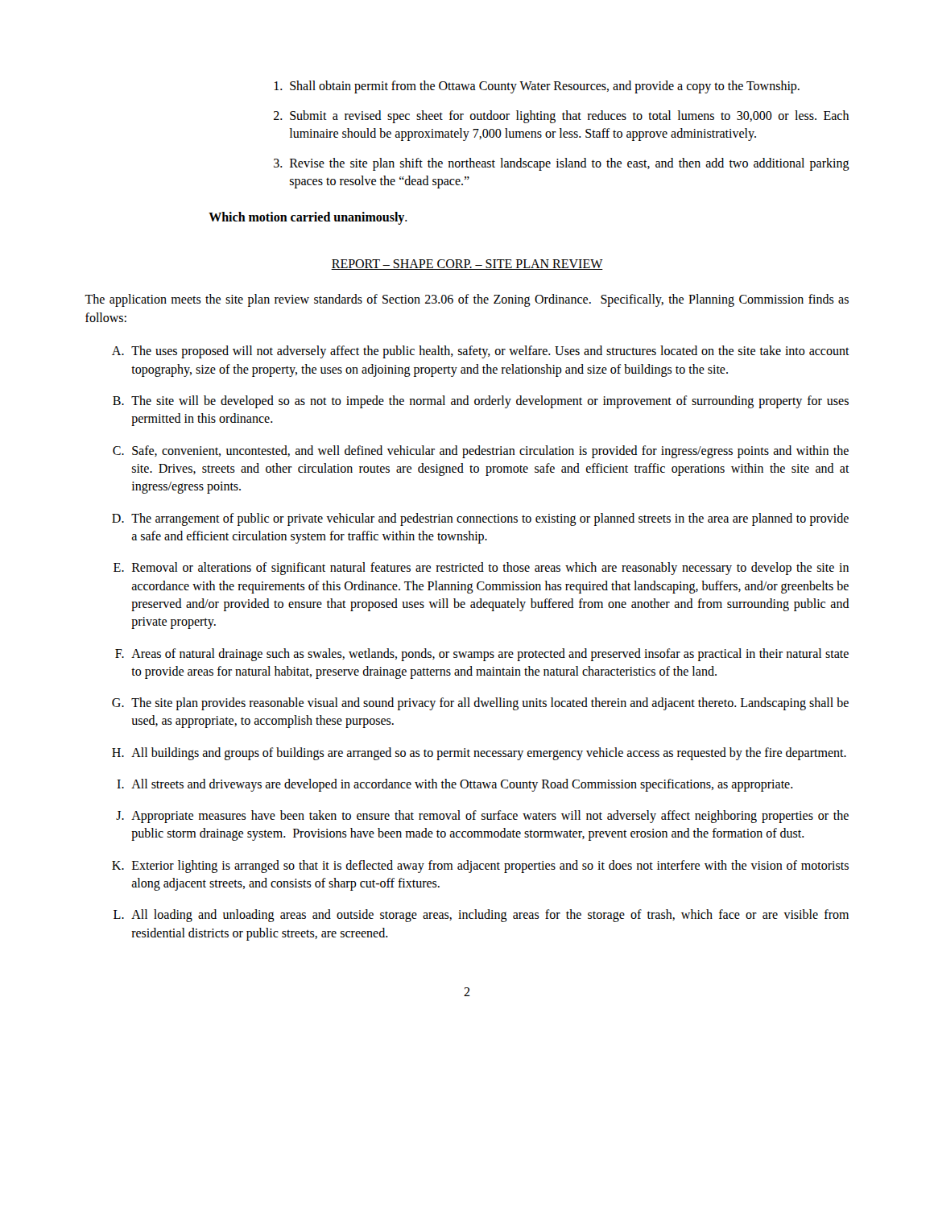Shall obtain permit from the Ottawa County Water Resources, and provide a copy to the Township.
Submit a revised spec sheet for outdoor lighting that reduces to total lumens to 30,000 or less. Each luminaire should be approximately 7,000 lumens or less. Staff to approve administratively.
Revise the site plan shift the northeast landscape island to the east, and then add two additional parking spaces to resolve the “dead space.”
Which motion carried unanimously.
REPORT – SHAPE CORP. – SITE PLAN REVIEW
The application meets the site plan review standards of Section 23.06 of the Zoning Ordinance. Specifically, the Planning Commission finds as follows:
The uses proposed will not adversely affect the public health, safety, or welfare. Uses and structures located on the site take into account topography, size of the property, the uses on adjoining property and the relationship and size of buildings to the site.
The site will be developed so as not to impede the normal and orderly development or improvement of surrounding property for uses permitted in this ordinance.
Safe, convenient, uncontested, and well defined vehicular and pedestrian circulation is provided for ingress/egress points and within the site. Drives, streets and other circulation routes are designed to promote safe and efficient traffic operations within the site and at ingress/egress points.
The arrangement of public or private vehicular and pedestrian connections to existing or planned streets in the area are planned to provide a safe and efficient circulation system for traffic within the township.
Removal or alterations of significant natural features are restricted to those areas which are reasonably necessary to develop the site in accordance with the requirements of this Ordinance. The Planning Commission has required that landscaping, buffers, and/or greenbelts be preserved and/or provided to ensure that proposed uses will be adequately buffered from one another and from surrounding public and private property.
Areas of natural drainage such as swales, wetlands, ponds, or swamps are protected and preserved insofar as practical in their natural state to provide areas for natural habitat, preserve drainage patterns and maintain the natural characteristics of the land.
The site plan provides reasonable visual and sound privacy for all dwelling units located therein and adjacent thereto. Landscaping shall be used, as appropriate, to accomplish these purposes.
All buildings and groups of buildings are arranged so as to permit necessary emergency vehicle access as requested by the fire department.
All streets and driveways are developed in accordance with the Ottawa County Road Commission specifications, as appropriate.
Appropriate measures have been taken to ensure that removal of surface waters will not adversely affect neighboring properties or the public storm drainage system. Provisions have been made to accommodate stormwater, prevent erosion and the formation of dust.
Exterior lighting is arranged so that it is deflected away from adjacent properties and so it does not interfere with the vision of motorists along adjacent streets, and consists of sharp cut-off fixtures.
All loading and unloading areas and outside storage areas, including areas for the storage of trash, which face or are visible from residential districts or public streets, are screened.
2